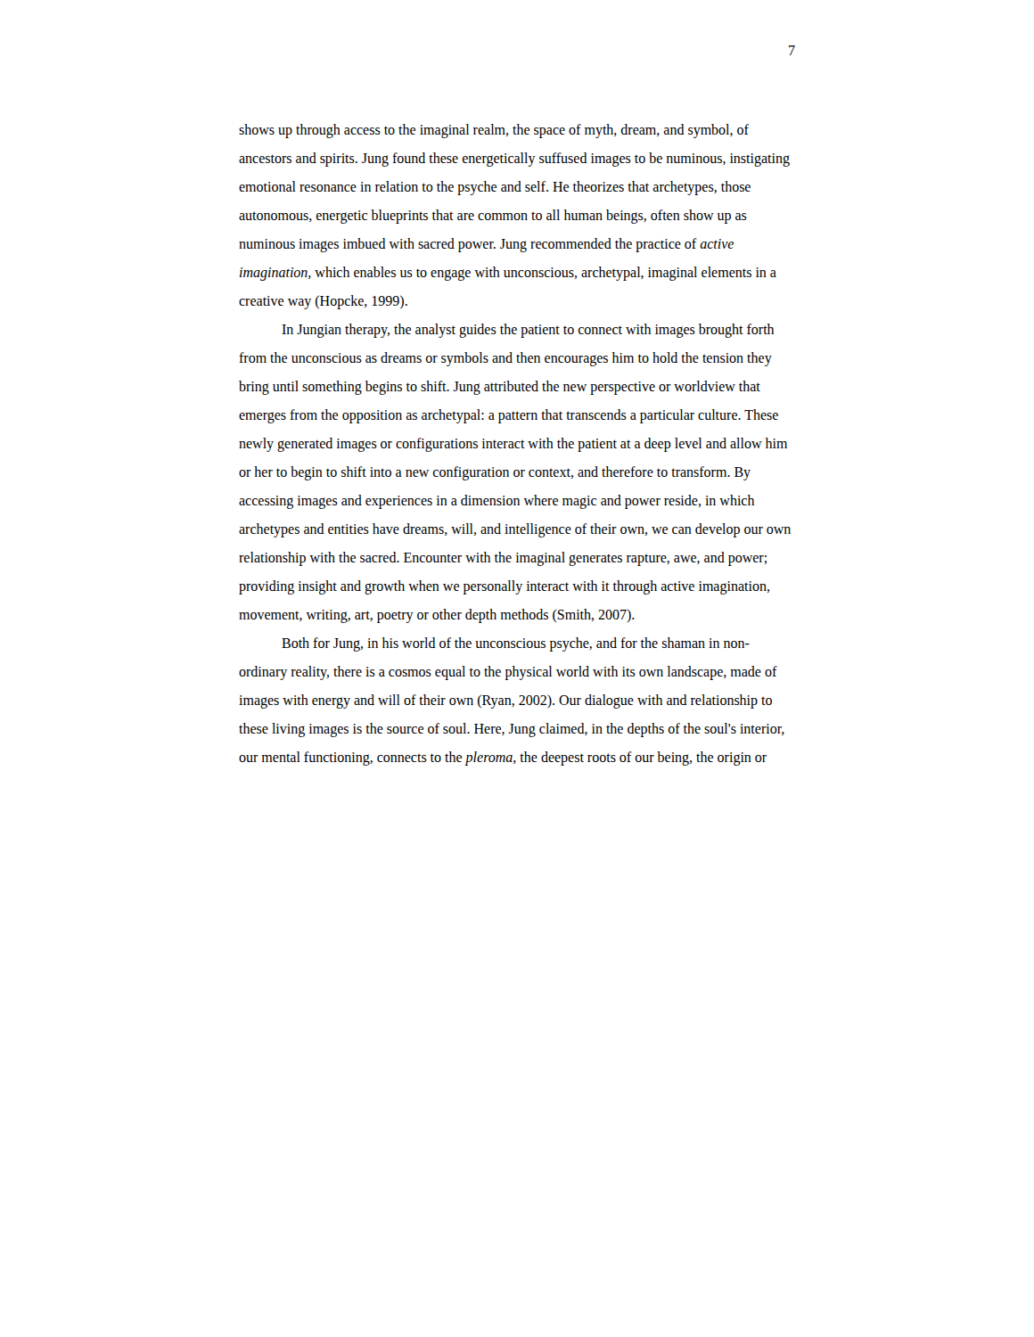7
shows up through access to the imaginal realm, the space of myth, dream, and symbol, of ancestors and spirits. Jung found these energetically suffused images to be numinous, instigating emotional resonance in relation to the psyche and self. He theorizes that archetypes, those autonomous, energetic blueprints that are common to all human beings, often show up as numinous images imbued with sacred power. Jung recommended the practice of active imagination, which enables us to engage with unconscious, archetypal, imaginal elements in a creative way (Hopcke, 1999).
In Jungian therapy, the analyst guides the patient to connect with images brought forth from the unconscious as dreams or symbols and then encourages him to hold the tension they bring until something begins to shift. Jung attributed the new perspective or worldview that emerges from the opposition as archetypal: a pattern that transcends a particular culture. These newly generated images or configurations interact with the patient at a deep level and allow him or her to begin to shift into a new configuration or context, and therefore to transform. By accessing images and experiences in a dimension where magic and power reside, in which archetypes and entities have dreams, will, and intelligence of their own, we can develop our own relationship with the sacred. Encounter with the imaginal generates rapture, awe, and power; providing insight and growth when we personally interact with it through active imagination, movement, writing, art, poetry or other depth methods (Smith, 2007).
Both for Jung, in his world of the unconscious psyche, and for the shaman in non-ordinary reality, there is a cosmos equal to the physical world with its own landscape, made of images with energy and will of their own (Ryan, 2002). Our dialogue with and relationship to these living images is the source of soul. Here, Jung claimed, in the depths of the soul's interior, our mental functioning, connects to the pleroma, the deepest roots of our being, the origin or